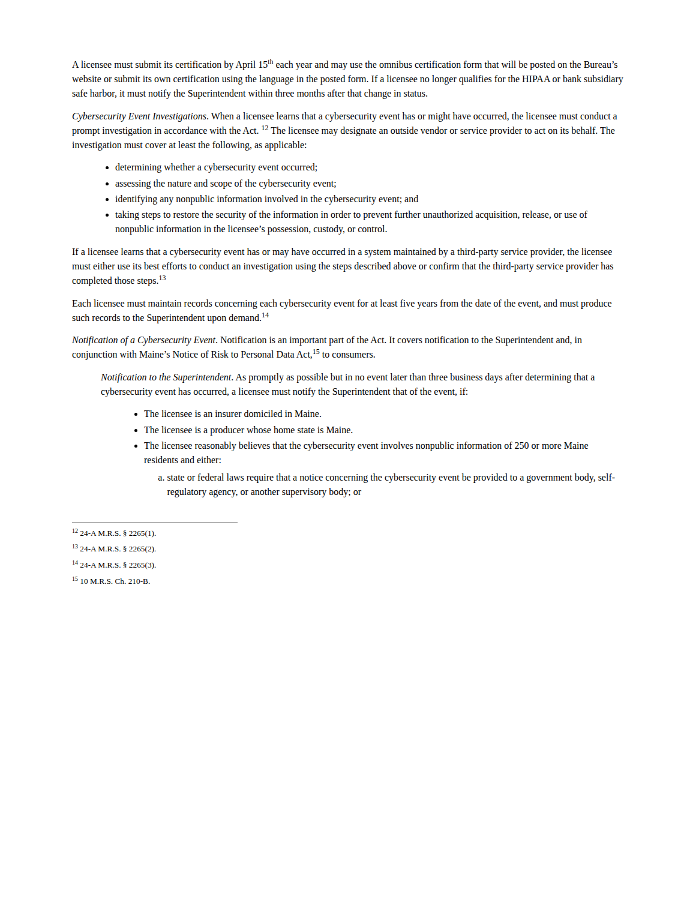A licensee must submit its certification by April 15th each year and may use the omnibus certification form that will be posted on the Bureau’s website or submit its own certification using the language in the posted form. If a licensee no longer qualifies for the HIPAA or bank subsidiary safe harbor, it must notify the Superintendent within three months after that change in status.
Cybersecurity Event Investigations. When a licensee learns that a cybersecurity event has or might have occurred, the licensee must conduct a prompt investigation in accordance with the Act. 12 The licensee may designate an outside vendor or service provider to act on its behalf. The investigation must cover at least the following, as applicable:
determining whether a cybersecurity event occurred;
assessing the nature and scope of the cybersecurity event;
identifying any nonpublic information involved in the cybersecurity event; and
taking steps to restore the security of the information in order to prevent further unauthorized acquisition, release, or use of nonpublic information in the licensee’s possession, custody, or control.
If a licensee learns that a cybersecurity event has or may have occurred in a system maintained by a third-party service provider, the licensee must either use its best efforts to conduct an investigation using the steps described above or confirm that the third-party service provider has completed those steps.13
Each licensee must maintain records concerning each cybersecurity event for at least five years from the date of the event, and must produce such records to the Superintendent upon demand.14
Notification of a Cybersecurity Event. Notification is an important part of the Act. It covers notification to the Superintendent and, in conjunction with Maine’s Notice of Risk to Personal Data Act,15 to consumers.
Notification to the Superintendent. As promptly as possible but in no event later than three business days after determining that a cybersecurity event has occurred, a licensee must notify the Superintendent that of the event, if:
The licensee is an insurer domiciled in Maine.
The licensee is a producer whose home state is Maine.
The licensee reasonably believes that the cybersecurity event involves nonpublic information of 250 or more Maine residents and either:
state or federal laws require that a notice concerning the cybersecurity event be provided to a government body, self-regulatory agency, or another supervisory body; or
12 24-A M.R.S. § 2265(1).
13 24-A M.R.S. § 2265(2).
14 24-A M.R.S. § 2265(3).
15 10 M.R.S. Ch. 210-B.